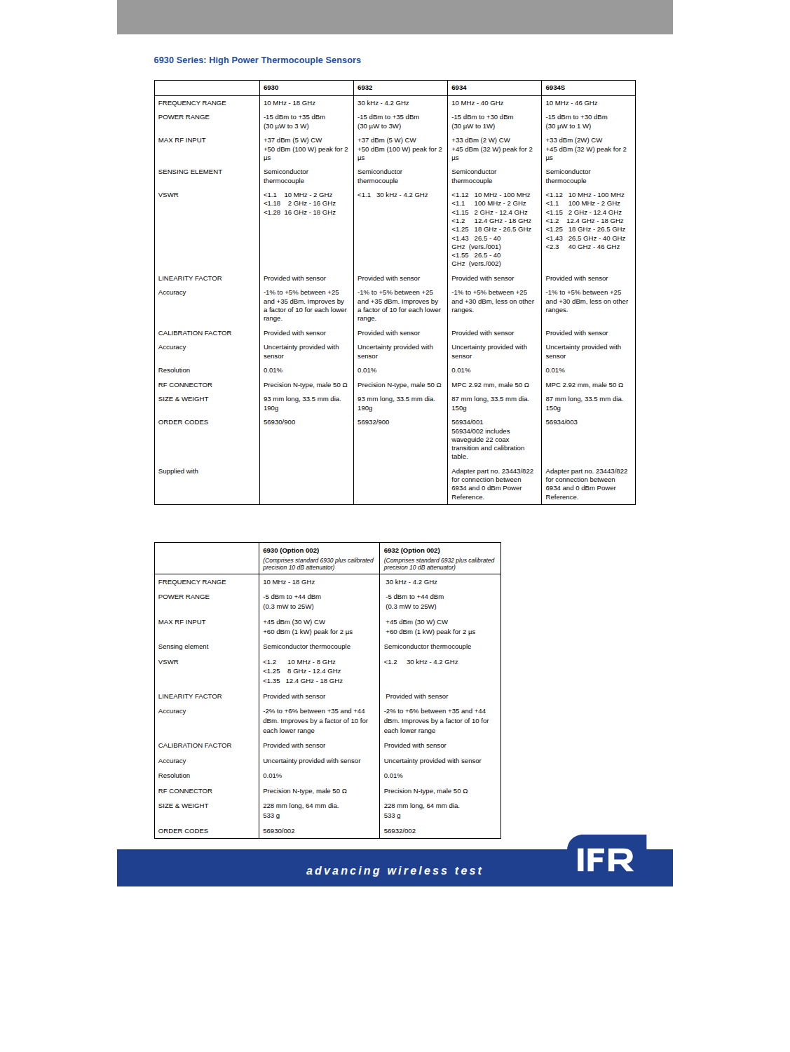6930 Series: High Power Thermocouple Sensors
| | 6930 | 6932 | 6934 | 6934S |
| --- | --- | --- | --- | --- |
| FREQUENCY RANGE | 10 MHz - 18 GHz | 30 kHz - 4.2 GHz | 10 MHz - 40 GHz | 10 MHz - 46 GHz |
| POWER RANGE | -15 dBm to +35 dBm (30 µW to 3 W) | -15 dBm to +35 dBm (30 µW to 3W) | -15 dBm to +30 dBm (30 µW to 1W) | -15 dBm to +30 dBm (30 µW to 1 W) |
| MAX RF INPUT | +37 dBm (5 W) CW +50 dBm (100 W) peak for 2 µs | +37 dBm (5 W) CW +50 dBm (100 W) peak for 2 µs | +33 dBm (2 W) CW +45 dBm (32 W) peak for 2 µs | +33 dBm (2W) CW +45 dBm (32 W) peak for 2 µs |
| SENSING ELEMENT | Semiconductor thermocouple | Semiconductor thermocouple | Semiconductor thermocouple | Semiconductor thermocouple |
| VSWR | <1.1 10 MHz - 2 GHz <1.18 2 GHz - 16 GHz <1.28 16 GHz - 18 GHz | <1.1 30 kHz - 4.2 GHz | <1.12 10 MHz - 100 MHz <1.1 100 MHz - 2 GHz <1.15 2 GHz - 12.4 GHz <1.2 12.4 GHz - 18 GHz <1.25 18 GHz - 26.5 GHz <1.43 26.5 - 40 GHz (vers./001) <1.55 26.5 - 40 GHz (vers./002) | <1.12 10 MHz - 100 MHz <1.1 100 MHz - 2 GHz <1.15 2 GHz - 12.4 GHz <1.2 12.4 GHz - 18 GHz <1.25 18 GHz - 26.5 GHz <1.43 26.5 GHz - 40 GHz <2.3 40 GHz - 46 GHz |
| LINEARITY FACTOR | Provided with sensor | Provided with sensor | Provided with sensor | Provided with sensor |
| Accuracy | -1% to +5% between +25 and +35 dBm. Improves by a factor of 10 for each lower range. | -1% to +5% between +25 and +35 dBm. Improves by a factor of 10 for each lower range. | -1% to +5% between +25 and +30 dBm, less on other ranges. | -1% to +5% between +25 and +30 dBm, less on other ranges. |
| CALIBRATION FACTOR | Provided with sensor | Provided with sensor | Provided with sensor | Provided with sensor |
| Accuracy | Uncertainty provided with sensor | Uncertainty provided with sensor | Uncertainty provided with sensor | Uncertainty provided with sensor |
| Resolution | 0.01% | 0.01% | 0.01% | 0.01% |
| RF CONNECTOR | Precision N-type, male 50 Ω | Precision N-type, male 50 Ω | MPC 2.92 mm, male 50 Ω | MPC 2.92 mm, male 50 Ω |
| SIZE & WEIGHT | 93 mm long, 33.5 mm dia. 190g | 93 mm long, 33.5 mm dia. 190g | 87 mm long, 33.5 mm dia. 150g | 87 mm long, 33.5 mm dia. 150g |
| ORDER CODES | 56930/900 | 56932/900 | 56934/001 56934/002 includes waveguide 22 coax transition and calibration table. | 56934/003 |
| Supplied with | | | Adapter part no. 23443/822 for connection between 6934 and 0 dBm Power Reference. | Adapter part no. 23443/822 for connection between 6934 and 0 dBm Power Reference. |
| | 6930 (Option 002) (Comprises standard 6930 plus calibrated precision 10 dB attenuator) | 6932 (Option 002) (Comprises standard 6932 plus calibrated precision 10 dB attenuator) |
| --- | --- | --- |
| FREQUENCY RANGE | 10 MHz - 18 GHz | 30 kHz - 4.2 GHz |
| POWER RANGE | -5 dBm to +44 dBm (0.3 mW to 25W) | -5 dBm to +44 dBm (0.3 mW to 25W) |
| MAX RF INPUT | +45 dBm (30 W) CW +60 dBm (1 kW) peak for 2 µs | +45 dBm (30 W) CW +60 dBm (1 kW) peak for 2 µs |
| Sensing element | Semiconductor thermocouple | Semiconductor thermocouple |
| VSWR | <1.2 10 MHz - 8 GHz <1.25 8 GHz - 12.4 GHz <1.35 12.4 GHz - 18 GHz | <1.2 30 kHz - 4.2 GHz |
| LINEARITY FACTOR | Provided with sensor | Provided with sensor |
| Accuracy | -2% to +6% between +35 and +44 dBm. Improves by a factor of 10 for each lower range | -2% to +6% between +35 and +44 dBm. Improves by a factor of 10 for each lower range |
| CALIBRATION FACTOR | Provided with sensor | Provided with sensor |
| Accuracy | Uncertainty provided with sensor | Uncertainty provided with sensor |
| Resolution | 0.01% | 0.01% |
| RF CONNECTOR | Precision N-type, male 50 Ω | Precision N-type, male 50 Ω |
| SIZE & WEIGHT | 228 mm long, 64 mm dia. 533 g | 228 mm long, 64 mm dia. 533 g |
| ORDER CODES | 56930/002 | 56932/002 |
Notes: Specifications involving APC-7 and type N connectors above 18 GHz and 2.92 mm connectors above 40 GHz are not traceable to National Standards as these do not exist at present
2.92 mm connectors mate non-destructively with 3.5 mm and SMA connectors
advancing wireless test